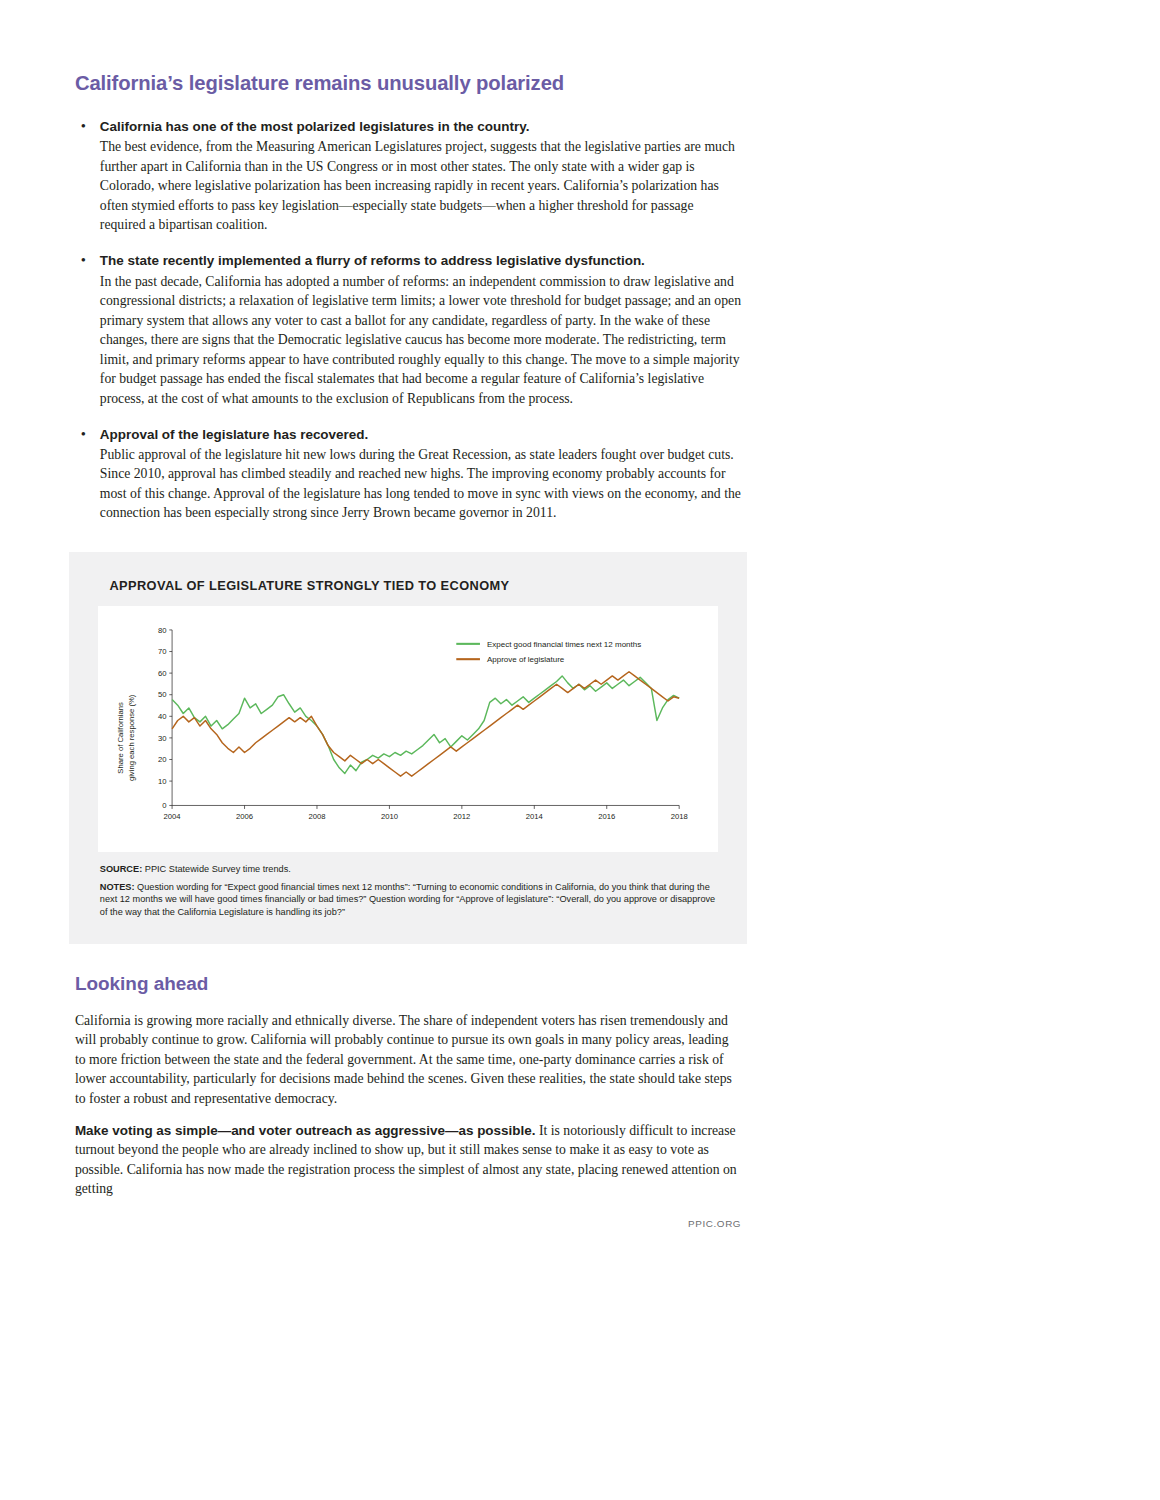California’s legislature remains unusually polarized
California has one of the most polarized legislatures in the country.
The best evidence, from the Measuring American Legislatures project, suggests that the legislative parties are much further apart in California than in the US Congress or in most other states. The only state with a wider gap is Colorado, where legislative polarization has been increasing rapidly in recent years. California’s polarization has often stymied efforts to pass key legislation—especially state budgets—when a higher threshold for passage required a bipartisan coalition.
The state recently implemented a flurry of reforms to address legislative dysfunction.
In the past decade, California has adopted a number of reforms: an independent commission to draw legislative and congressional districts; a relaxation of legislative term limits; a lower vote threshold for budget passage; and an open primary system that allows any voter to cast a ballot for any candidate, regardless of party. In the wake of these changes, there are signs that the Democratic legislative caucus has become more moderate. The redistricting, term limit, and primary reforms appear to have contributed roughly equally to this change. The move to a simple majority for budget passage has ended the fiscal stalemates that had become a regular feature of California’s legislative process, at the cost of what amounts to the exclusion of Republicans from the process.
Approval of the legislature has recovered.
Public approval of the legislature hit new lows during the Great Recession, as state leaders fought over budget cuts. Since 2010, approval has climbed steadily and reached new highs. The improving economy probably accounts for most of this change. Approval of the legislature has long tended to move in sync with views on the economy, and the connection has been especially strong since Jerry Brown became governor in 2011.
APPROVAL OF LEGISLATURE STRONGLY TIED TO ECONOMY
Share of Californians giving each response (%) 80 70 60 50 40 30 20 10 0 2004 2006 2008 2010 2012 2014 2016 2018 Expect good financial times next 12 months Approve of legislature
SOURCE: PPIC Statewide Survey time trends.
NOTES: Question wording for “Expect good financial times next 12 months”: “Turning to economic conditions in California, do you think that during the next 12 months we will have good times financially or bad times?” Question wording for “Approve of legislature”: “Overall, do you approve or disapprove of the way that the California Legislature is handling its job?”
Looking ahead
California is growing more racially and ethnically diverse. The share of independent voters has risen tremendously and will probably continue to grow. California will probably continue to pursue its own goals in many policy areas, leading to more friction between the state and the federal government. At the same time, one-party dominance carries a risk of lower accountability, particularly for decisions made behind the scenes. Given these realities, the state should take steps to foster a robust and representative democracy.
Make voting as simple—and voter outreach as aggressive—as possible. It is notoriously difficult to increase turnout beyond the people who are already inclined to show up, but it still makes sense to make it as easy to vote as possible. California has now made the registration process the simplest of almost any state, placing renewed attention on getting
PPIC.ORG